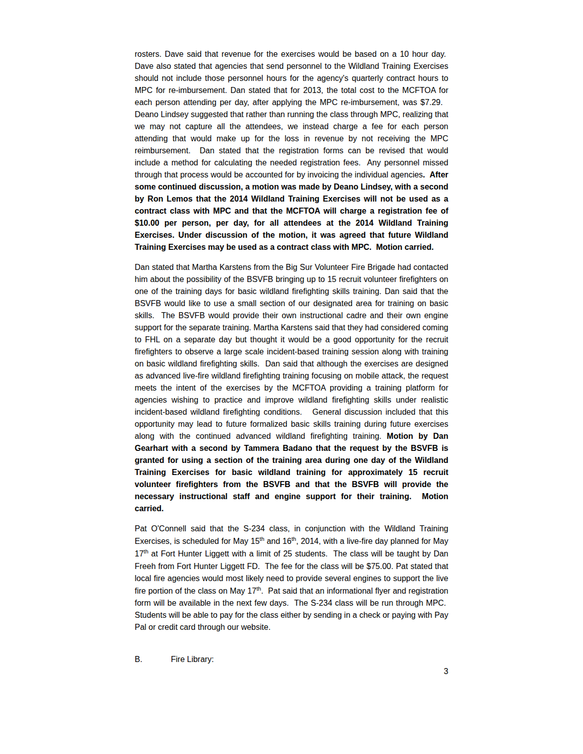rosters. Dave said that revenue for the exercises would be based on a 10 hour day. Dave also stated that agencies that send personnel to the Wildland Training Exercises should not include those personnel hours for the agency's quarterly contract hours to MPC for re-imbursement. Dan stated that for 2013, the total cost to the MCFTOA for each person attending per day, after applying the MPC re-imbursement, was $7.29. Deano Lindsey suggested that rather than running the class through MPC, realizing that we may not capture all the attendees, we instead charge a fee for each person attending that would make up for the loss in revenue by not receiving the MPC reimbursement. Dan stated that the registration forms can be revised that would include a method for calculating the needed registration fees. Any personnel missed through that process would be accounted for by invoicing the individual agencies. After some continued discussion, a motion was made by Deano Lindsey, with a second by Ron Lemos that the 2014 Wildland Training Exercises will not be used as a contract class with MPC and that the MCFTOA will charge a registration fee of $10.00 per person, per day, for all attendees at the 2014 Wildland Training Exercises. Under discussion of the motion, it was agreed that future Wildland Training Exercises may be used as a contract class with MPC. Motion carried.
Dan stated that Martha Karstens from the Big Sur Volunteer Fire Brigade had contacted him about the possibility of the BSVFB bringing up to 15 recruit volunteer firefighters on one of the training days for basic wildland firefighting skills training. Dan said that the BSVFB would like to use a small section of our designated area for training on basic skills. The BSVFB would provide their own instructional cadre and their own engine support for the separate training. Martha Karstens said that they had considered coming to FHL on a separate day but thought it would be a good opportunity for the recruit firefighters to observe a large scale incident-based training session along with training on basic wildland firefighting skills. Dan said that although the exercises are designed as advanced live-fire wildland firefighting training focusing on mobile attack, the request meets the intent of the exercises by the MCFTOA providing a training platform for agencies wishing to practice and improve wildland firefighting skills under realistic incident-based wildland firefighting conditions. General discussion included that this opportunity may lead to future formalized basic skills training during future exercises along with the continued advanced wildland firefighting training. Motion by Dan Gearhart with a second by Tammera Badano that the request by the BSVFB is granted for using a section of the training area during one day of the Wildland Training Exercises for basic wildland training for approximately 15 recruit volunteer firefighters from the BSVFB and that the BSVFB will provide the necessary instructional staff and engine support for their training. Motion carried.
Pat O'Connell said that the S-234 class, in conjunction with the Wildland Training Exercises, is scheduled for May 15th and 16th, 2014, with a live-fire day planned for May 17th at Fort Hunter Liggett with a limit of 25 students. The class will be taught by Dan Freeh from Fort Hunter Liggett FD. The fee for the class will be $75.00. Pat stated that local fire agencies would most likely need to provide several engines to support the live fire portion of the class on May 17th. Pat said that an informational flyer and registration form will be available in the next few days. The S-234 class will be run through MPC. Students will be able to pay for the class either by sending in a check or paying with Pay Pal or credit card through our website.
B. Fire Library:
3